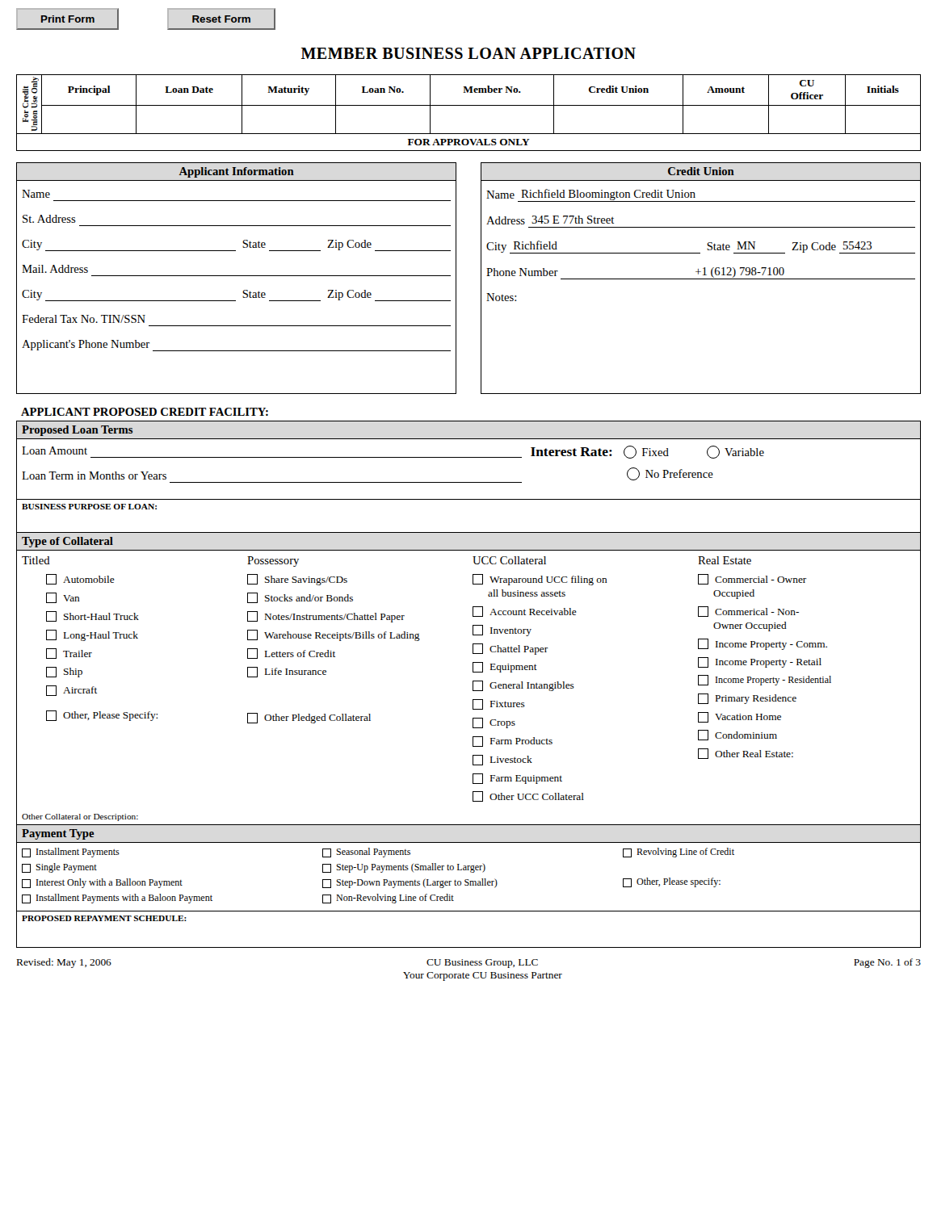Print Form Reset Form
MEMBER BUSINESS LOAN APPLICATION
| For Credit Union Use Only | Principal | Loan Date | Maturity | Loan No. | Member No. | Credit Union | Amount | CU Officer | Initials |
| FOR APPROVALS ONLY |
Applicant Information
Name
St. Address
City State Zip Code
Mail. Address
City State Zip Code
Federal Tax No. TIN/SSN
Applicant's Phone Number
Credit Union
Name Richfield Bloomington Credit Union
Address 345 E 77th Street
City Richfield State MN Zip Code 55423
Phone Number+1 (612) 798-7100
Notes:
APPLICANT PROPOSED CREDIT FACILITY:
Proposed Loan Terms
Loan Amount
Loan Term in Months or Years
Interest Rate: Fixed Variable
No Preference
BUSINESS PURPOSE OF LOAN:
Type of Collateral
Titled
Automobile
Van
Short-Haul Truck
Long-Haul Truck
Trailer
Ship
Aircraft
Other, Please Specify:
Possessory
Share Savings/CDs
Stocks and/or Bonds
Notes/Instruments/Chattel Paper
Warehouse Receipts/Bills of Lading
Letters of Credit
Life Insurance
Other Pledged Collateral
UCC Collateral
Wraparound UCC filing on
all business assets
Account Receivable
Inventory
Chattel Paper
Equipment
General Intangibles
Fixtures
Crops
Farm Products
Livestock
Farm Equipment
Other UCC Collateral
Real Estate
Commercial - Owner
Occupied
Commerical - Non-
Owner Occupied
Income Property - Comm.
Income Property - Retail
Income Property - Residential
Primary Residence
Vacation Home
Condominium
Other Real Estate:
Other Collateral or Description:
Payment Type
Installment Payments
Single Payment
Interest Only with a Balloon Payment
Installment Payments with a Baloon Payment
Seasonal Payments
Step-Up Payments (Smaller to Larger)
Step-Down Payments (Larger to Smaller)
Non-Revolving Line of Credit
Revolving Line of Credit
Other, Please specify:
PROPOSED REPAYMENT SCHEDULE:
Revised: May 1, 2006
CU Business Group, LLC
Your Corporate CU Business Partner
Page No. 1 of 3